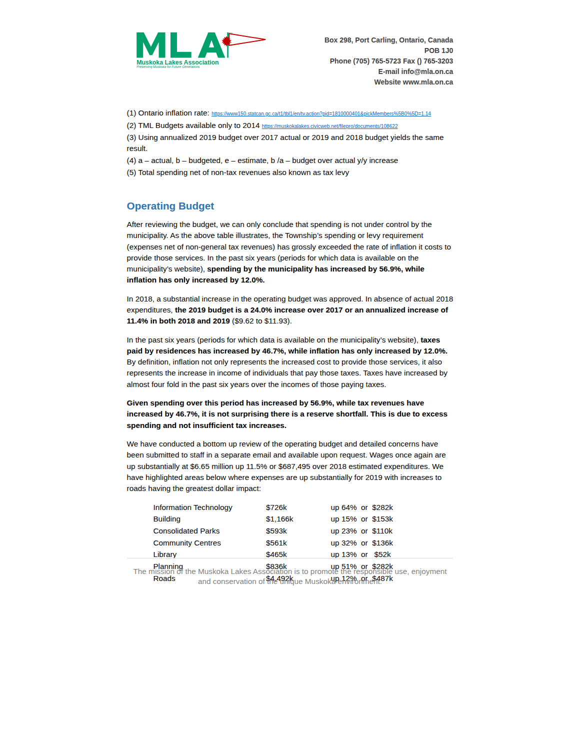TM Muskoka Lakes Association Preserving Muskoka for Future Generations
Box 298, Port Carling, Ontario, Canada
POB 1J0
Phone (705) 765-5723 Fax () 765-3203
E-mail info@mla.on.ca
Website www.mla.on.ca
(1) Ontario inflation rate: https://www150.statcan.gc.ca/t1/tbl1/en/tv.action?pid=1810000401&pickMembers%5B0%5D=1.14
(2) TML Budgets available only to 2014 https://muskokalakes.civicweb.net/filepro/documents/108622
(3) Using annualized 2019 budget over 2017 actual or 2019 and 2018 budget yields the same result.
(4) a – actual, b – budgeted, e – estimate, b /a – budget over actual y/y increase
(5) Total spending net of non-tax revenues also known as tax levy
Operating Budget
After reviewing the budget, we can only conclude that spending is not under control by the municipality. As the above table illustrates, the Township’s spending or levy requirement (expenses net of non-general tax revenues) has grossly exceeded the rate of inflation it costs to provide those services. In the past six years (periods for which data is available on the municipality’s website), spending by the municipality has increased by 56.9%, while inflation has only increased by 12.0%.
In 2018, a substantial increase in the operating budget was approved. In absence of actual 2018 expenditures, the 2019 budget is a 24.0% increase over 2017 or an annualized increase of 11.4% in both 2018 and 2019 ($9.62 to $11.93).
In the past six years (periods for which data is available on the municipality’s website), taxes paid by residences has increased by 46.7%, while inflation has only increased by 12.0%. By definition, inflation not only represents the increased cost to provide those services, it also represents the increase in income of individuals that pay those taxes. Taxes have increased by almost four fold in the past six years over the incomes of those paying taxes.
Given spending over this period has increased by 56.9%, while tax revenues have increased by 46.7%, it is not surprising there is a reserve shortfall. This is due to excess spending and not insufficient tax increases.
We have conducted a bottom up review of the operating budget and detailed concerns have been submitted to staff in a separate email and available upon request. Wages once again are up substantially at $6.65 million up 11.5% or $687,495 over 2018 estimated expenditures. We have highlighted areas below where expenses are up substantially for 2019 with increases to roads having the greatest dollar impact:
| Information Technology | $726k | up 64% or $282k |
| Building | $1,166k | up 15% or $153k |
| Consolidated Parks | $593k | up 23% or $110k |
| Community Centres | $561k | up 32% or $136k |
| Library | $465k | up 13% or $52k |
| Planning | $836k | up 51% or $282k |
| Roads | $4,492k | up 12% or $487k |
The mission of the Muskoka Lakes Association is to promote the responsible use, enjoyment
and conservation of the unique Muskoka environment.